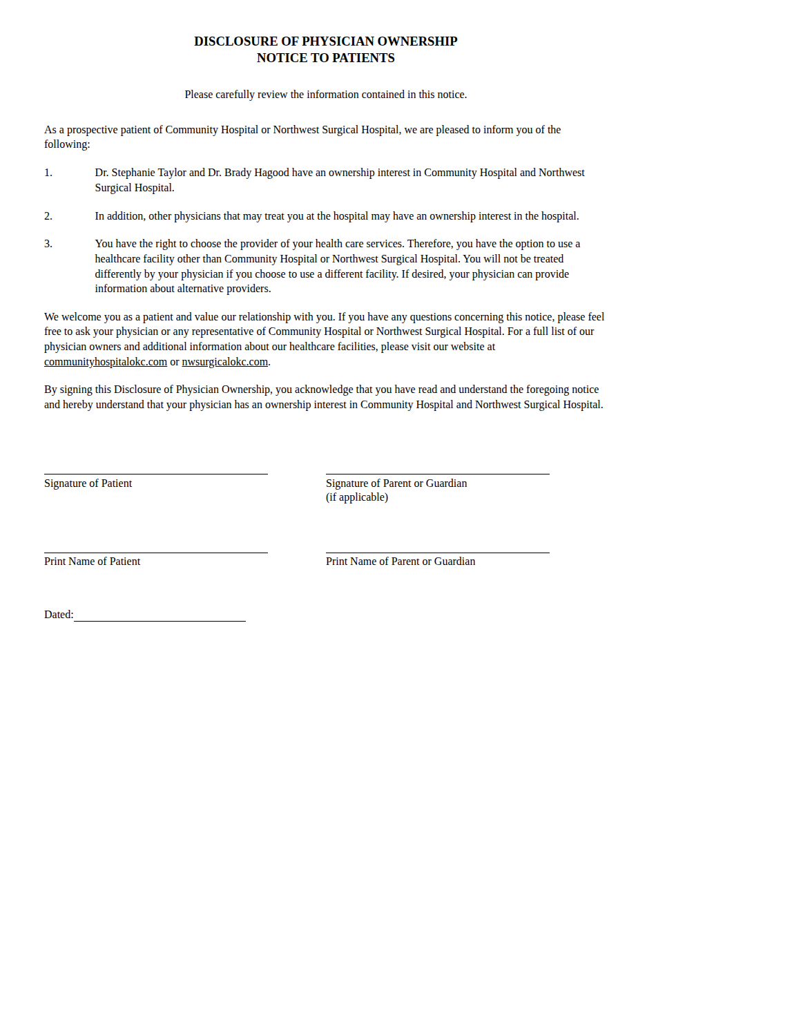DISCLOSURE OF PHYSICIAN OWNERSHIP
NOTICE TO PATIENTS
Please carefully review the information contained in this notice.
As a prospective patient of Community Hospital or Northwest Surgical Hospital, we are pleased to inform you of the following:
Dr. Stephanie Taylor and Dr. Brady Hagood have an ownership interest in Community Hospital and Northwest Surgical Hospital.
In addition, other physicians that may treat you at the hospital may have an ownership interest in the hospital.
You have the right to choose the provider of your health care services. Therefore, you have the option to use a healthcare facility other than Community Hospital or Northwest Surgical Hospital. You will not be treated differently by your physician if you choose to use a different facility. If desired, your physician can provide information about alternative providers.
We welcome you as a patient and value our relationship with you. If you have any questions concerning this notice, please feel free to ask your physician or any representative of Community Hospital or Northwest Surgical Hospital. For a full list of our physician owners and additional information about our healthcare facilities, please visit our website at communityhospitalokc.com or nwsurgicalokc.com.
By signing this Disclosure of Physician Ownership, you acknowledge that you have read and understand the foregoing notice and hereby understand that your physician has an ownership interest in Community Hospital and Northwest Surgical Hospital.
| Signature of Patient | Signature of Parent or Guardian (if applicable) |
| Print Name of Patient | Print Name of Parent or Guardian |
Dated: